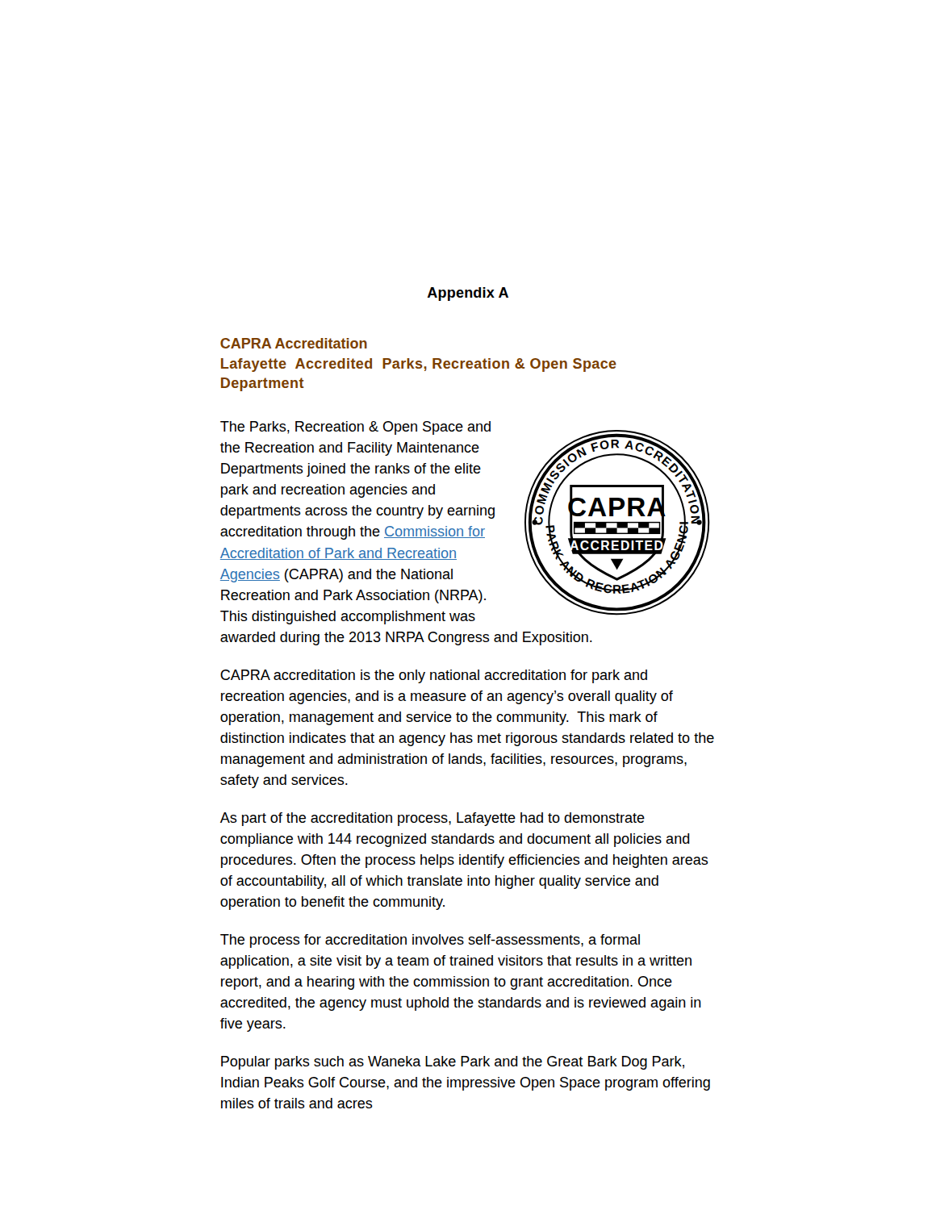Appendix A
CAPRA Accreditation Lafayette Accredited Parks, Recreation & Open Space Department
COMMISSION FOR ACCREDITATION OF PARK AND RECREATION AGENCIES CAPRA ACCREDITED
The Parks, Recreation & Open Space and the Recreation and Facility Maintenance Departments joined the ranks of the elite park and recreation agencies and departments across the country by earning accreditation through the Commission for Accreditation of Park and Recreation Agencies (CAPRA) and the National Recreation and Park Association (NRPA). This distinguished accomplishment was awarded during the 2013 NRPA Congress and Exposition.
CAPRA accreditation is the only national accreditation for park and recreation agencies, and is a measure of an agency’s overall quality of operation, management and service to the community. This mark of distinction indicates that an agency has met rigorous standards related to the management and administration of lands, facilities, resources, programs, safety and services.
As part of the accreditation process, Lafayette had to demonstrate compliance with 144 recognized standards and document all policies and procedures. Often the process helps identify efficiencies and heighten areas of accountability, all of which translate into higher quality service and operation to benefit the community.
The process for accreditation involves self-assessments, a formal application, a site visit by a team of trained visitors that results in a written report, and a hearing with the commission to grant accreditation. Once accredited, the agency must uphold the standards and is reviewed again in five years.
Popular parks such as Waneka Lake Park and the Great Bark Dog Park, Indian Peaks Golf Course, and the impressive Open Space program offering miles of trails and acres